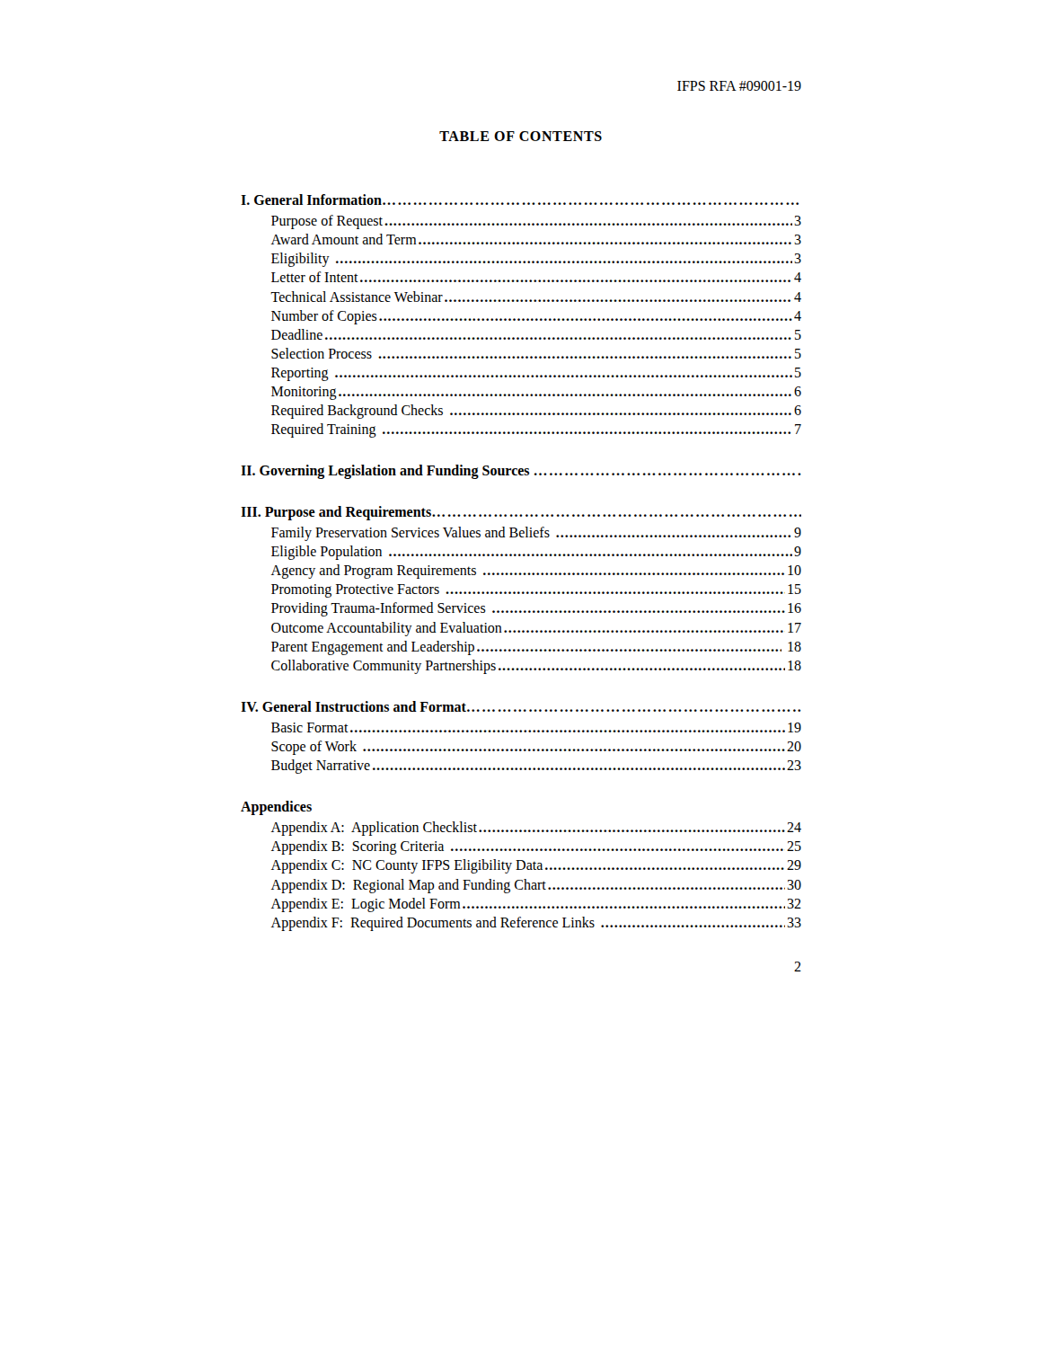IFPS RFA #09001-19
TABLE OF CONTENTS
I. General Information………………………………………………………………………….. 3
Purpose of Request................................................................................................................. 3
Award Amount and Term....................................................................................................... 3
Eligibility ............................................................................................................................. 3
Letter of Intent....................................................................................................................... 4
Technical Assistance Webinar............................................................................................... 4
Number of Copies................................................................................................................. 4
Deadline.............................................................................................................................. 5
Selection Process .................................................................................................................. 5
Reporting ............................................................................................................................. 5
Monitoring........................................................................................................................... 6
Required Background Checks ................................................................................................. 6
Required Training ................................................................................................................. 7
II. Governing Legislation and Funding Sources …………………………………………………...7
III. Purpose and Requirements………………………………………………………………….. 8
Family Preservation Services Values and Beliefs ..................................................................... 9
Eligible Population ................................................................................................................ 9
Agency and Program Requirements ......................................................................................... 10
Promoting Protective Factors .................................................................................................. 15
Providing Trauma-Informed Services ....................................................................................... 16
Outcome Accountability and Evaluation................................................................................. 17
Parent Engagement and Leadership......................................................................................... 18
Collaborative Community Partnerships..................................................................................... 18
IV. General Instructions and Format……………………………………………………………19
Basic Format......................................................................................................................... 19
Scope of Work ..................................................................................................................... 20
Budget Narrative.................................................................................................................... 23
Appendices
Appendix A: Application Checklist....................................................................................... 24
Appendix B: Scoring Criteria .............................................................................................. 25
Appendix C: NC County IFPS Eligibility Data....................................................................... 29
Appendix D: Regional Map and Funding Chart..................................................................... 30
Appendix E: Logic Model Form.............................................................................................. 32
Appendix F: Required Documents and Reference Links ......................................................... 33
2